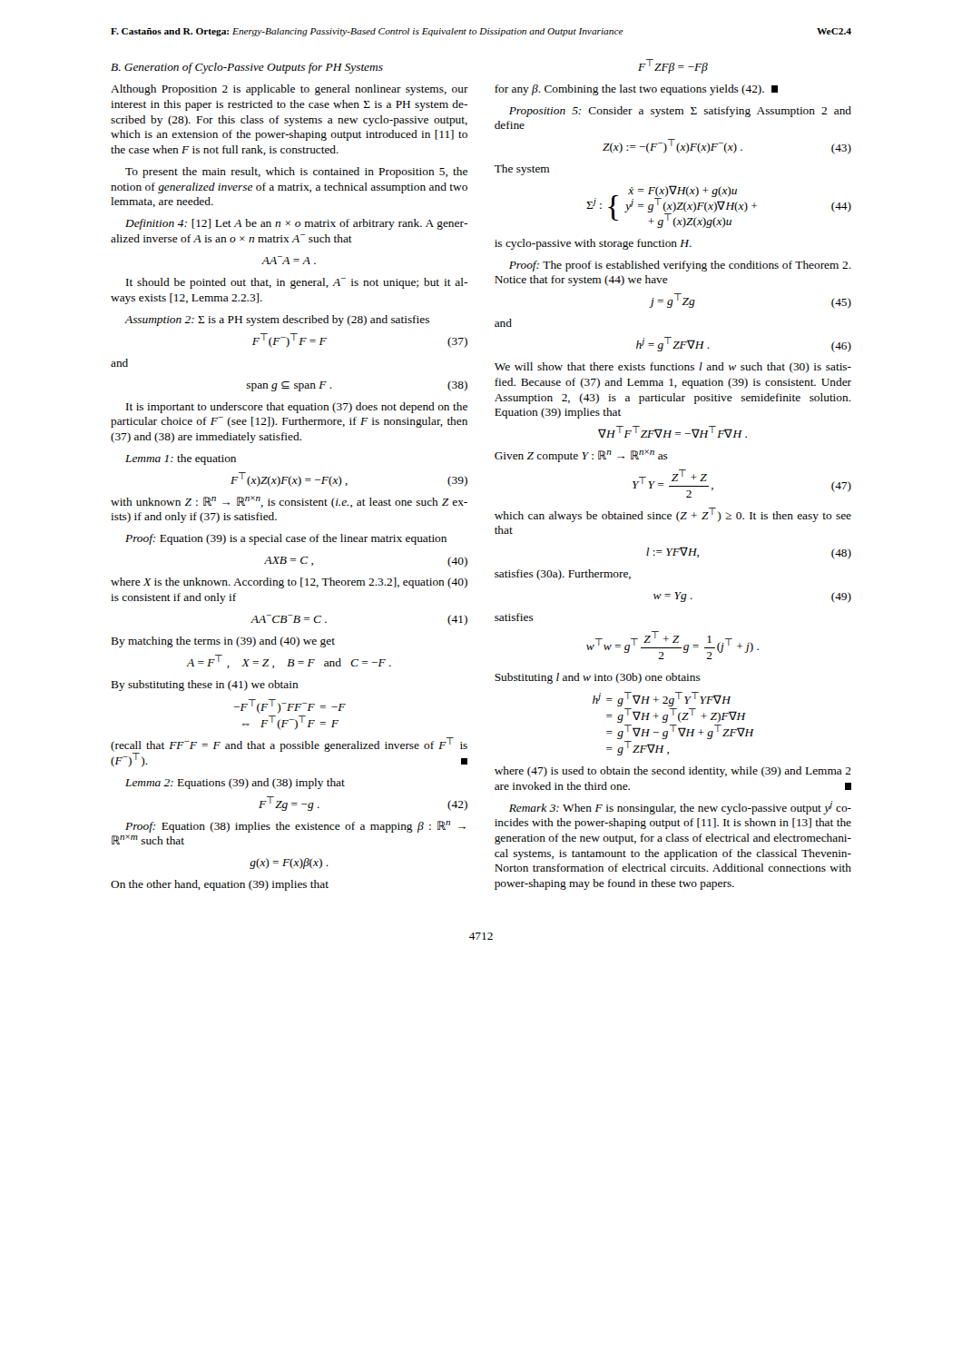F. Castaños and R. Ortega: Energy-Balancing Passivity-Based Control is Equivalent to Dissipation and Output Invariance
WeC2.4
B. Generation of Cyclo-Passive Outputs for PH Systems
Although Proposition 2 is applicable to general nonlinear systems, our interest in this paper is restricted to the case when Σ is a PH system described by (28). For this class of systems a new cyclo-passive output, which is an extension of the power-shaping output introduced in [11] to the case when F is not full rank, is constructed.
To present the main result, which is contained in Proposition 5, the notion of generalized inverse of a matrix, a technical assumption and two lemmata, are needed.
Definition 4: [12] Let A be an n × o matrix of arbitrary rank. A generalized inverse of A is an o × n matrix A− such that
AA−A = A .
It should be pointed out that, in general, A− is not unique; but it always exists [12, Lemma 2.2.3].
Assumption 2: Σ is a PH system described by (28) and satisfies
F⊤(F−)⊤F = F(37)
and
span g ⊆ span F .(38)
It is important to underscore that equation (37) does not depend on the particular choice of F− (see [12]). Furthermore, if F is nonsingular, then (37) and (38) are immediately satisfied.
Lemma 1: the equation
F⊤(x)Z(x)F(x) = −F(x) ,(39)
with unknown Z : ℝn → ℝn×n, is consistent (i.e., at least one such Z exists) if and only if (37) is satisfied.
Proof: Equation (39) is a special case of the linear matrix equation
AXB = C ,(40)
where X is the unknown. According to [12, Theorem 2.3.2], equation (40) is consistent if and only if
AA−CB−B = C .(41)
By matching the terms in (39) and (40) we get
A = F⊤ , X = Z , B = F and C = −F .
By substituting these in (41) we obtain
| − F ⊤ ( F ⊤ ) − FF − F | = | − F |
| ⇔ F ⊤ ( F − ) ⊤ F | = | F |
(recall that FF−F = F and that a possible generalized inverse of F⊤ is (F−)⊤).
Lemma 2: Equations (39) and (38) imply that
F⊤Zg = −g .(42)
Proof: Equation (38) implies the existence of a mapping β : ℝn → ℝn×m such that
g(x) = F(x)β(x) .
On the other hand, equation (39) implies that
F⊤ZFβ = −Fβ
for any β. Combining the last two equations yields (42).
Proposition 5: Consider a system Σ satisfying Assumption 2 and define
Z(x) := −(F−)⊤(x)F(x)F−(x) .(43)
The system
Σj : {
| ẋ | = | F ( x )∇ H ( x ) + g ( x ) u |
| y j | = | g ⊤ ( x ) Z ( x ) F ( x )∇ H ( x ) + |
| | | + g ⊤ ( x ) Z ( x ) g ( x ) u |
(44)
is cyclo-passive with storage function H.
Proof: The proof is established verifying the conditions of Theorem 2. Notice that for system (44) we have
j = g⊤Zg(45)
and
hj = g⊤ZF∇H .(46)
We will show that there exists functions l and w such that (30) is satisfied. Because of (37) and Lemma 1, equation (39) is consistent. Under Assumption 2, (43) is a particular positive semidefinite solution. Equation (39) implies that
∇H⊤F⊤ZF∇H = −∇H⊤F∇H .
Given Z compute Y : ℝn → ℝn×n as
Y⊤Y = Z⊤ + Z 2,(47)
which can always be obtained since (Z + Z⊤) ≥ 0. It is then easy to see that
l := YF∇H,(48)
satisfies (30a). Furthermore,
w = Yg .(49)
satisfies
w⊤w = g⊤Z⊤ + Z 2 g = 12(j⊤ + j) .
Substituting l and w into (30b) one obtains
| h j | = | g ⊤ ∇ H + 2 g ⊤ Y ⊤ YF ∇ H |
| | = | g ⊤ ∇ H + g ⊤ ( Z ⊤ + Z ) F ∇ H |
| | = | g ⊤ ∇ H − g ⊤ ∇ H + g ⊤ ZF ∇ H |
| | = | g ⊤ ZF ∇ H , |
where (47) is used to obtain the second identity, while (39) and Lemma 2 are invoked in the third one.
Remark 3: When F is nonsingular, the new cyclo-passive output yj coincides with the power-shaping output of [11]. It is shown in [13] that the generation of the new output, for a class of electrical and electromechanical systems, is tantamount to the application of the classical Thevenin-Norton transformation of electrical circuits. Additional connections with power-shaping may be found in these two papers.
4712